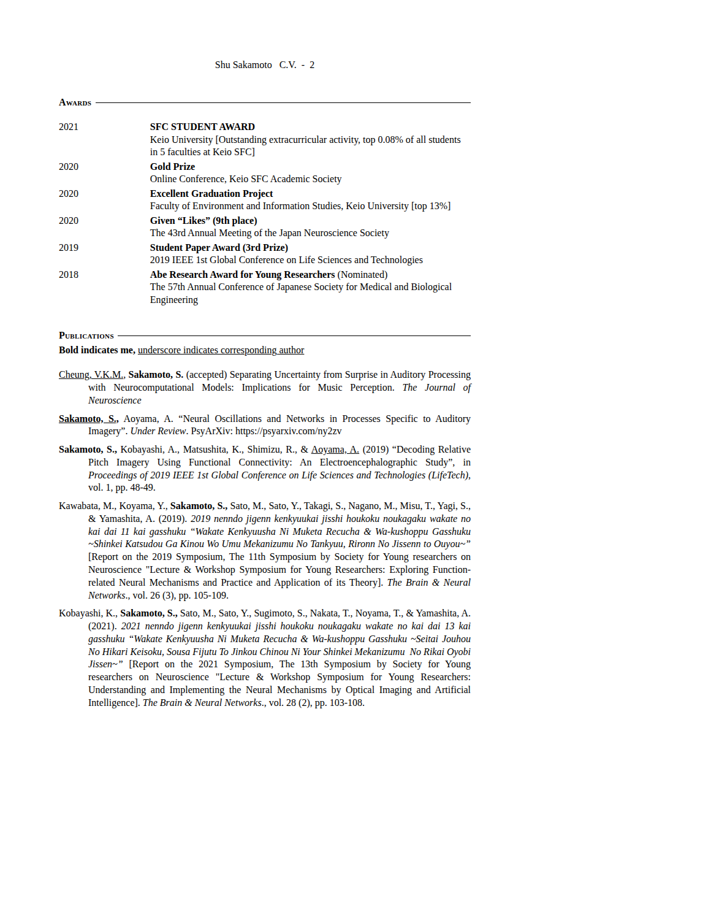Shu Sakamoto C.V. - 2
Awards
| 2021 | SFC STUDENT AWARD Keio University [Outstanding extracurricular activity, top 0.08% of all students in 5 faculties at Keio SFC] |
| 2020 | Gold Prize Online Conference, Keio SFC Academic Society |
| 2020 | Excellent Graduation Project Faculty of Environment and Information Studies, Keio University [top 13%] |
| 2020 | Given “Likes” (9th place) The 43rd Annual Meeting of the Japan Neuroscience Society |
| 2019 | Student Paper Award (3rd Prize) 2019 IEEE 1st Global Conference on Life Sciences and Technologies |
| 2018 | Abe Research Award for Young Researchers (Nominated) The 57th Annual Conference of Japanese Society for Medical and Biological Engineering |
Publications
Bold indicates me, underscore indicates corresponding author
Cheung, V.K.M., Sakamoto, S. (accepted) Separating Uncertainty from Surprise in Auditory Processing with Neurocomputational Models: Implications for Music Perception. The Journal of Neuroscience
Sakamoto, S., Aoyama, A. “Neural Oscillations and Networks in Processes Specific to Auditory Imagery”. Under Review. PsyArXiv: https://psyarxiv.com/ny2zv
Sakamoto, S., Kobayashi, A., Matsushita, K., Shimizu, R., & Aoyama, A. (2019) “Decoding Relative Pitch Imagery Using Functional Connectivity: An Electroencephalographic Study”, in Proceedings of 2019 IEEE 1st Global Conference on Life Sciences and Technologies (LifeTech), vol. 1, pp. 48-49.
Kawabata, M., Koyama, Y., Sakamoto, S., Sato, M., Sato, Y., Takagi, S., Nagano, M., Misu, T., Yagi, S., & Yamashita, A. (2019). 2019 nenndo jigenn kenkyuukai jisshi houkoku noukagaku wakate no kai dai 11 kai gasshuku “Wakate Kenkyuusha Ni Muketa Recucha & Wa-kushoppu Gasshuku ~Shinkei Katsudou Ga Kinou Wo Umu Mekanizumu No Tankyuu, Rironn No Jissenn to Ouyou~” [Report on the 2019 Symposium, The 11th Symposium by Society for Young researchers on Neuroscience "Lecture & Workshop Symposium for Young Researchers: Exploring Function-related Neural Mechanisms and Practice and Application of its Theory]. The Brain & Neural Networks., vol. 26 (3), pp. 105-109.
Kobayashi, K., Sakamoto, S., Sato, M., Sato, Y., Sugimoto, S., Nakata, T., Noyama, T., & Yamashita, A. (2021). 2021 nenndo jigenn kenkyuukai jisshi houkoku noukagaku wakate no kai dai 13 kai gasshuku “Wakate Kenkyuusha Ni Muketa Recucha & Wa-kushoppu Gasshuku ~Seitai Jouhou No Hikari Keisoku, Sousa Fijutu To Jinkou Chinou Ni Your Shinkei Mekanizumu No Rikai Oyobi Jissen~” [Report on the 2021 Symposium, The 13th Symposium by Society for Young researchers on Neuroscience "Lecture & Workshop Symposium for Young Researchers: Understanding and Implementing the Neural Mechanisms by Optical Imaging and Artificial Intelligence]. The Brain & Neural Networks., vol. 28 (2), pp. 103-108.